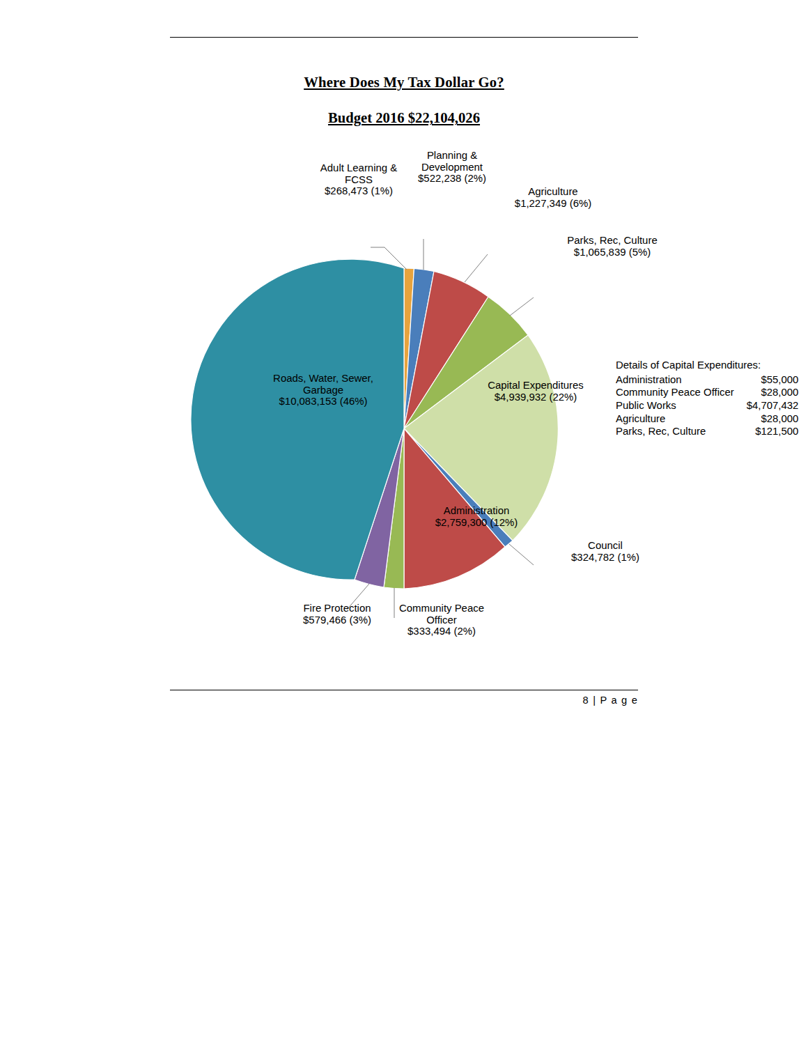Where Does My Tax Dollar Go?
Budget 2016 $22,104,026
Adult Learning &
FCSS
$268,473 (1%)
Planning &
Development
$522,238 (2%)
Agriculture
$1,227,349 (6%)
Parks, Rec, Culture
$1,065,839 (5%)
Capital Expenditures
$4,939,932 (22%)
Council
$324,782 (1%)
Administration
$2,759,300 (12%)
Community Peace
Officer
$333,494 (2%)
Fire Protection
$579,466 (3%)
Roads, Water, Sewer,
Garbage
$10,083,153 (46%)
Details of Capital Expenditures:
| Administration | $55,000 |
| Community Peace Officer | $28,000 |
| Public Works | $4,707,432 |
| Agriculture | $28,000 |
| Parks, Rec, Culture | $121,500 |
8 | P a g e